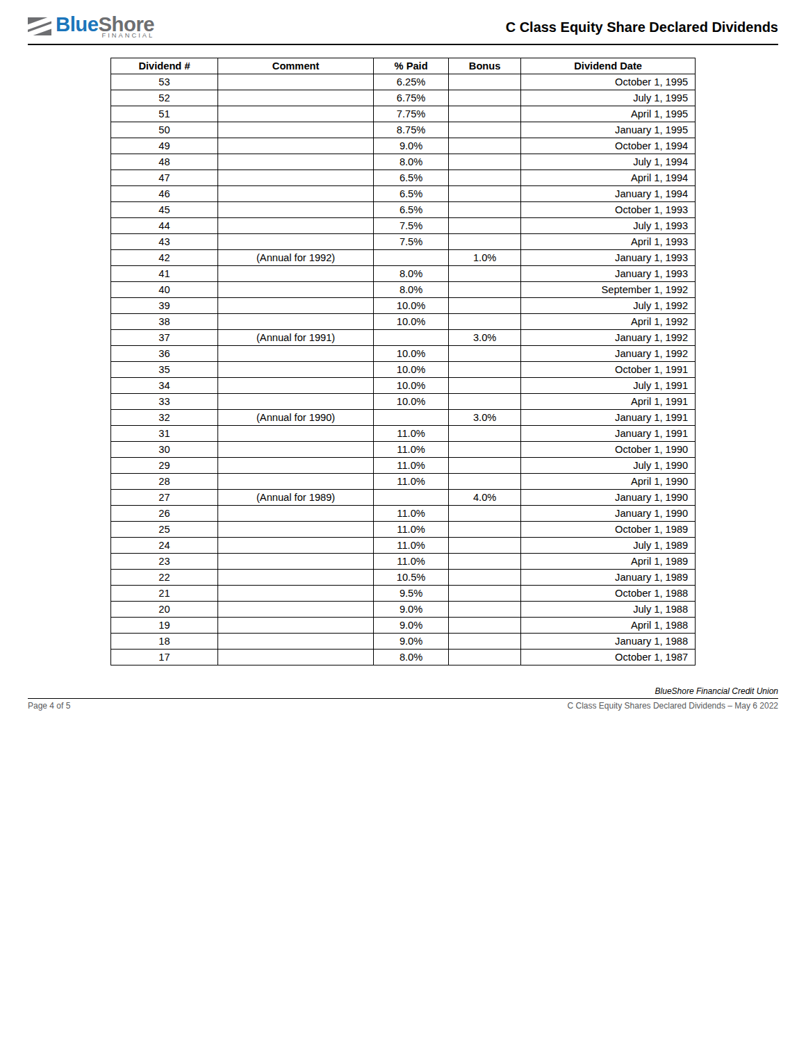Blue Shore FINANCIAL
C Class Equity Share Declared Dividends
| Dividend # | Comment | % Paid | Bonus | Dividend Date |
| --- | --- | --- | --- | --- |
| 53 | | 6.25% | | October 1, 1995 |
| 52 | | 6.75% | | July 1, 1995 |
| 51 | | 7.75% | | April 1, 1995 |
| 50 | | 8.75% | | January 1, 1995 |
| 49 | | 9.0% | | October 1, 1994 |
| 48 | | 8.0% | | July 1, 1994 |
| 47 | | 6.5% | | April 1, 1994 |
| 46 | | 6.5% | | January 1, 1994 |
| 45 | | 6.5% | | October 1, 1993 |
| 44 | | 7.5% | | July 1, 1993 |
| 43 | | 7.5% | | April 1, 1993 |
| 42 | (Annual for 1992) | | 1.0% | January 1, 1993 |
| 41 | | 8.0% | | January 1, 1993 |
| 40 | | 8.0% | | September 1, 1992 |
| 39 | | 10.0% | | July 1, 1992 |
| 38 | | 10.0% | | April 1, 1992 |
| 37 | (Annual for 1991) | | 3.0% | January 1, 1992 |
| 36 | | 10.0% | | January 1, 1992 |
| 35 | | 10.0% | | October 1, 1991 |
| 34 | | 10.0% | | July 1, 1991 |
| 33 | | 10.0% | | April 1, 1991 |
| 32 | (Annual for 1990) | | 3.0% | January 1, 1991 |
| 31 | | 11.0% | | January 1, 1991 |
| 30 | | 11.0% | | October 1, 1990 |
| 29 | | 11.0% | | July 1, 1990 |
| 28 | | 11.0% | | April 1, 1990 |
| 27 | (Annual for 1989) | | 4.0% | January 1, 1990 |
| 26 | | 11.0% | | January 1, 1990 |
| 25 | | 11.0% | | October 1, 1989 |
| 24 | | 11.0% | | July 1, 1989 |
| 23 | | 11.0% | | April 1, 1989 |
| 22 | | 10.5% | | January 1, 1989 |
| 21 | | 9.5% | | October 1, 1988 |
| 20 | | 9.0% | | July 1, 1988 |
| 19 | | 9.0% | | April 1, 1988 |
| 18 | | 9.0% | | January 1, 1988 |
| 17 | | 8.0% | | October 1, 1987 |
BlueShore Financial Credit Union
Page 4 of 5 C Class Equity Shares Declared Dividends – May 6 2022